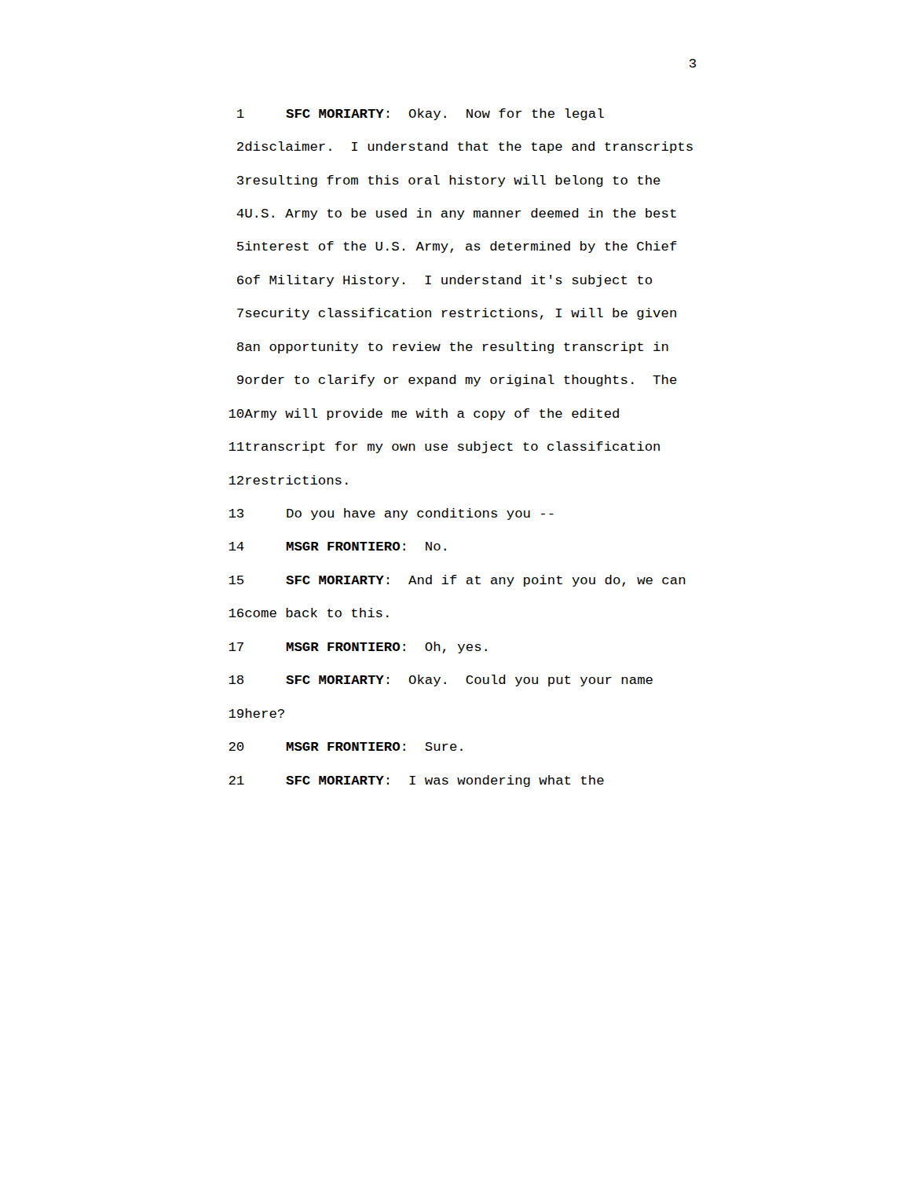3
| 1 | SFC MORIARTY : Okay. Now for the legal |
| 2 | disclaimer. I understand that the tape and transcripts |
| 3 | resulting from this oral history will belong to the |
| 4 | U.S. Army to be used in any manner deemed in the best |
| 5 | interest of the U.S. Army, as determined by the Chief |
| 6 | of Military History. I understand it's subject to |
| 7 | security classification restrictions, I will be given |
| 8 | an opportunity to review the resulting transcript in |
| 9 | order to clarify or expand my original thoughts. The |
| 10 | Army will provide me with a copy of the edited |
| 11 | transcript for my own use subject to classification |
| 12 | restrictions. |
| 13 | Do you have any conditions you -- |
| 14 | MSGR FRONTIERO : No. |
| 15 | SFC MORIARTY : And if at any point you do, we can |
| 16 | come back to this. |
| 17 | MSGR FRONTIERO : Oh, yes. |
| 18 | SFC MORIARTY : Okay. Could you put your name |
| 19 | here? |
| 20 | MSGR FRONTIERO : Sure. |
| 21 | SFC MORIARTY : I was wondering what the |